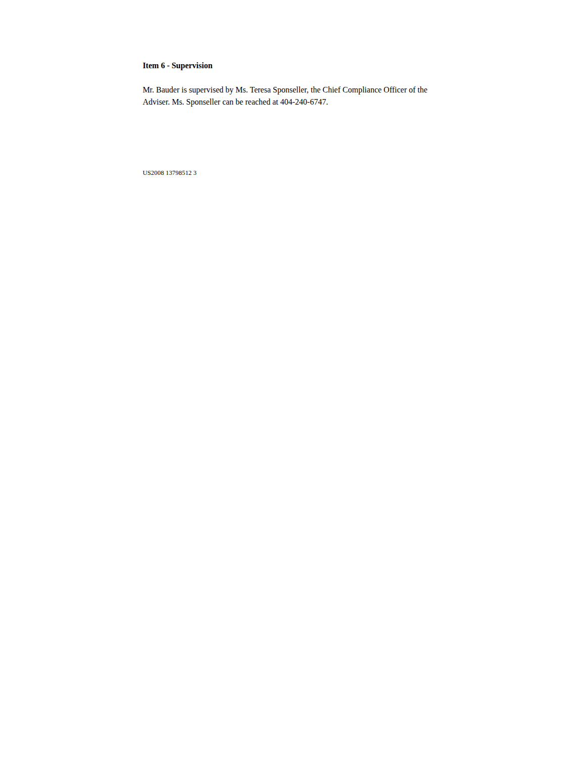Item 6 - Supervision
Mr. Bauder is supervised by Ms. Teresa Sponseller, the Chief Compliance Officer of the Adviser. Ms. Sponseller can be reached at 404-240-6747.
US2008 13798512 3